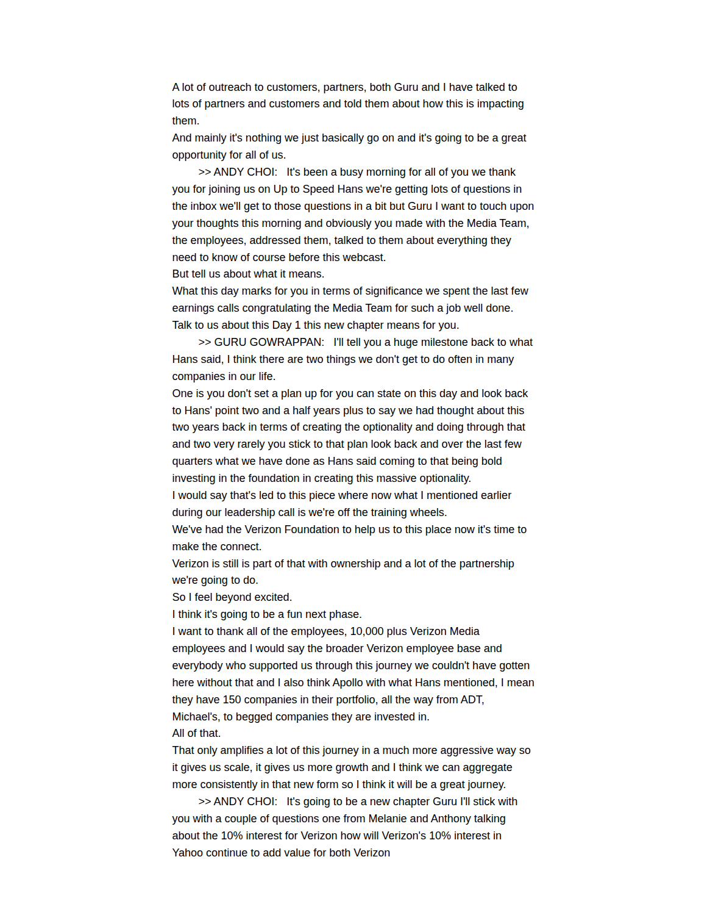A lot of outreach to customers, partners, both Guru and I have talked to lots of partners and customers and told them about how this is impacting them.
And mainly it's nothing we just basically go on and it's going to be a great opportunity for all of us.
>> ANDY CHOI: It's been a busy morning for all of you we thank you for joining us on Up to Speed Hans we're getting lots of questions in the inbox we'll get to those questions in a bit but Guru I want to touch upon your thoughts this morning and obviously you made with the Media Team, the employees, addressed them, talked to them about everything they need to know of course before this webcast.
But tell us about what it means.
What this day marks for you in terms of significance we spent the last few earnings calls congratulating the Media Team for such a job well done.
Talk to us about this Day 1 this new chapter means for you.
>> GURU GOWRAPPAN: I'll tell you a huge milestone back to what Hans said, I think there are two things we don't get to do often in many companies in our life.
One is you don't set a plan up for you can state on this day and look back to Hans' point two and a half years plus to say we had thought about this two years back in terms of creating the optionality and doing through that and two very rarely you stick to that plan look back and over the last few quarters what we have done as Hans said coming to that being bold investing in the foundation in creating this massive optionality.
I would say that's led to this piece where now what I mentioned earlier during our leadership call is we're off the training wheels.
We've had the Verizon Foundation to help us to this place now it's time to make the connect.
Verizon is still is part of that with ownership and a lot of the partnership we're going to do.
So I feel beyond excited.
I think it's going to be a fun next phase.
I want to thank all of the employees, 10,000 plus Verizon Media employees and I would say the broader Verizon employee base and everybody who supported us through this journey we couldn't have gotten here without that and I also think Apollo with what Hans mentioned, I mean they have 150 companies in their portfolio, all the way from ADT, Michael's, to begged companies they are invested in.
All of that.
That only amplifies a lot of this journey in a much more aggressive way so it gives us scale, it gives us more growth and I think we can aggregate more consistently in that new form so I think it will be a great journey.
>> ANDY CHOI: It's going to be a new chapter Guru I'll stick with you with a couple of questions one from Melanie and Anthony talking about the 10% interest for Verizon how will Verizon's 10% interest in Yahoo continue to add value for both Verizon